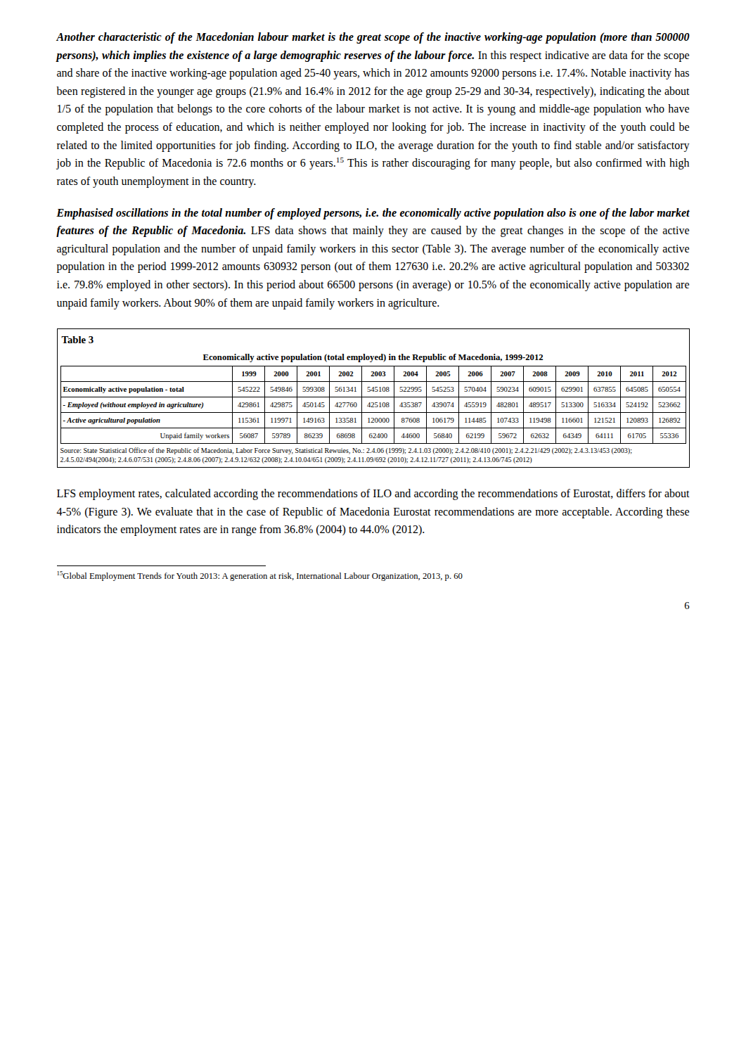Another characteristic of the Macedonian labour market is the great scope of the inactive working-age population (more than 500000 persons), which implies the existence of a large demographic reserves of the labour force. In this respect indicative are data for the scope and share of the inactive working-age population aged 25-40 years, which in 2012 amounts 92000 persons i.e. 17.4%. Notable inactivity has been registered in the younger age groups (21.9% and 16.4% in 2012 for the age group 25-29 and 30-34, respectively), indicating the about 1/5 of the population that belongs to the core cohorts of the labour market is not active. It is young and middle-age population who have completed the process of education, and which is neither employed nor looking for job. The increase in inactivity of the youth could be related to the limited opportunities for job finding. According to ILO, the average duration for the youth to find stable and/or satisfactory job in the Republic of Macedonia is 72.6 months or 6 years.15 This is rather discouraging for many people, but also confirmed with high rates of youth unemployment in the country.
Emphasised oscillations in the total number of employed persons, i.e. the economically active population also is one of the labor market features of the Republic of Macedonia. LFS data shows that mainly they are caused by the great changes in the scope of the active agricultural population and the number of unpaid family workers in this sector (Table 3). The average number of the economically active population in the period 1999-2012 amounts 630932 person (out of them 127630 i.e. 20.2% are active agricultural population and 503302 i.e. 79.8% employed in other sectors). In this period about 66500 persons (in average) or 10.5% of the economically active population are unpaid family workers. About 90% of them are unpaid family workers in agriculture.
Table 3
Economically active population (total employed) in the Republic of Macedonia, 1999-2012
| | 1999 | 2000 | 2001 | 2002 | 2003 | 2004 | 2005 | 2006 | 2007 | 2008 | 2009 | 2010 | 2011 | 2012 |
| --- | --- | --- | --- | --- | --- | --- | --- | --- | --- | --- | --- | --- | --- | --- |
| Economically active population - total | 545222 | 549846 | 599308 | 561341 | 545108 | 522995 | 545253 | 570404 | 590234 | 609015 | 629901 | 637855 | 645085 | 650554 |
| - Employed (without employed in agriculture) | 429861 | 429875 | 450145 | 427760 | 425108 | 435387 | 439074 | 455919 | 482801 | 489517 | 513300 | 516334 | 524192 | 523662 |
| - Active agricultural population | 115361 | 119971 | 149163 | 133581 | 120000 | 87608 | 106179 | 114485 | 107433 | 119498 | 116601 | 121521 | 120893 | 126892 |
| Unpaid family workers | 56087 | 59789 | 86239 | 68698 | 62400 | 44600 | 56840 | 62199 | 59672 | 62632 | 64349 | 64111 | 61705 | 55336 |
Source: State Statistical Office of the Republic of Macedonia, Labor Force Survey, Statistical Rewuies, No.: 2.4.06 (1999); 2.4.1.03 (2000); 2.4.2.08/410 (2001); 2.4.2.21/429 (2002); 2.4.3.13/453 (2003); 2.4.5.02/494(2004); 2.4.6.07/531 (2005); 2.4.8.06 (2007); 2.4.9.12/632 (2008); 2.4.10.04/651 (2009); 2.4.11.09/692 (2010); 2.4.12.11/727 (2011); 2.4.13.06/745 (2012)
LFS employment rates, calculated according the recommendations of ILO and according the recommendations of Eurostat, differs for about 4-5% (Figure 3). We evaluate that in the case of Republic of Macedonia Eurostat recommendations are more acceptable. According these indicators the employment rates are in range from 36.8% (2004) to 44.0% (2012).
15Global Employment Trends for Youth 2013: A generation at risk, International Labour Organization, 2013, p. 60
6